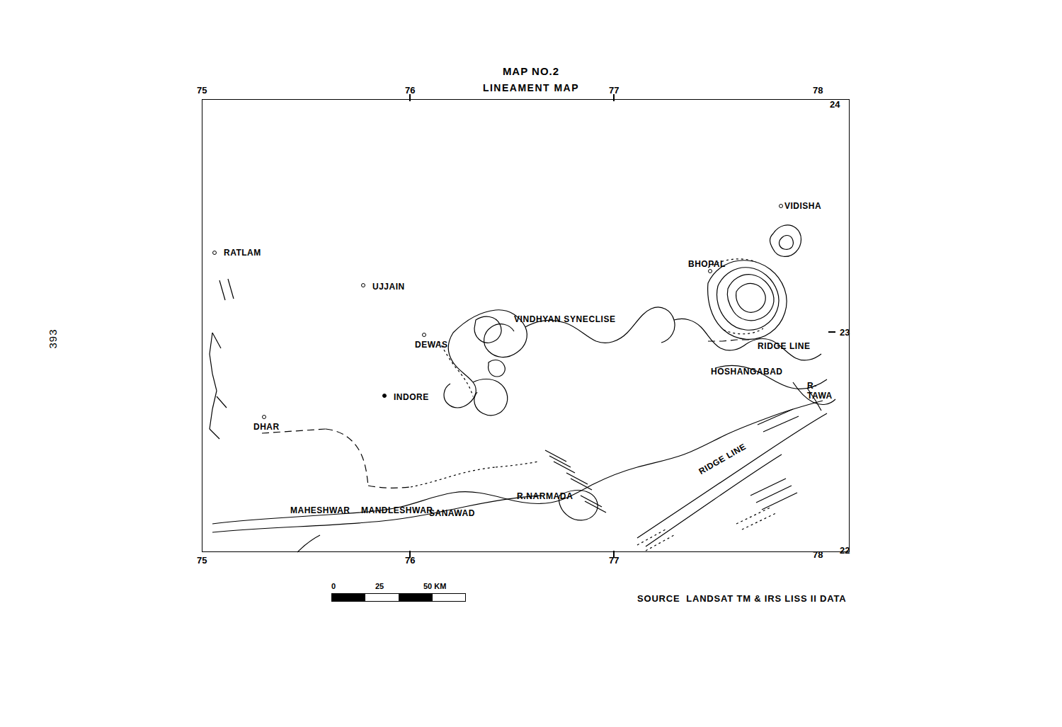393
MAP NO.2
LINEAMENT MAP
75
76
77
78
24
23
22
75
76
77
78
RATLAM
UJJAIN
DEWAS
INDORE
DHAR
VIDISHA
BHOPAL
HOSHANGABAD
R-
TAWA
MAHESHWAR
MANDLESHWAR
SANAWAD
VINDHYAN SYNECLISE
RIDGE LINE
RIDGE LINE
R.NARMADA
0 25 50 KM
SOURCE LANDSAT TM & IRS LISS II DATA